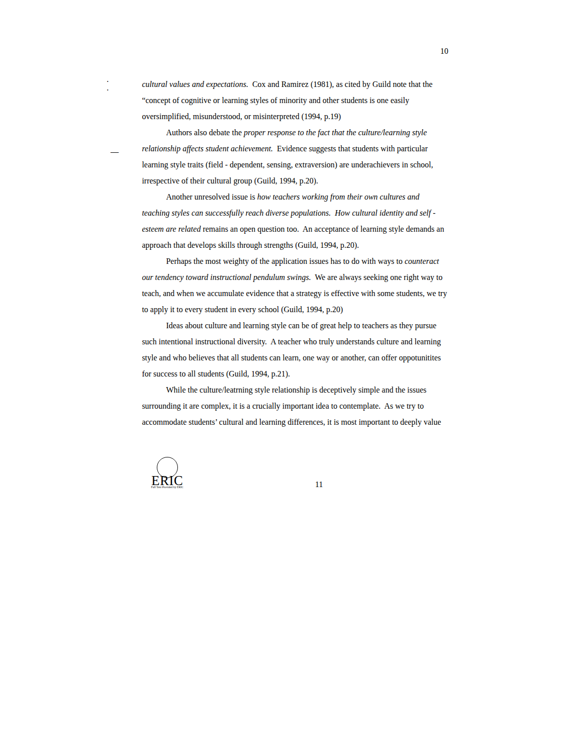.
.
—
10
cultural values and expectations. Cox and Ramirez (1981), as cited by Guild note that the “concept of cognitive or learning styles of minority and other students is one easily oversimplified, misunderstood, or misinterpreted (1994, p.19)
Authors also debate the proper response to the fact that the culture/learning style relationship affects student achievement. Evidence suggests that students with particular learning style traits (field - dependent, sensing, extraversion) are underachievers in school, irrespective of their cultural group (Guild, 1994, p.20).
Another unresolved issue is how teachers working from their own cultures and teaching styles can successfully reach diverse populations. How cultural identity and self - esteem are related remains an open question too. An acceptance of learning style demands an approach that develops skills through strengths (Guild, 1994, p.20).
Perhaps the most weighty of the application issues has to do with ways to counteract our tendency toward instructional pendulum swings. We are always seeking one right way to teach, and when we accumulate evidence that a strategy is effective with some students, we try to apply it to every student in every school (Guild, 1994, p.20)
Ideas about culture and learning style can be of great help to teachers as they pursue such intentional instructional diversity. A teacher who truly understands culture and learning style and who believes that all students can learn, one way or another, can offer oppotunitites for success to all students (Guild, 1994, p.21).
While the culture/leatrning style relationship is deceptively simple and the issues surrounding it are complex, it is a crucially important idea to contemplate. As we try to accommodate students’ cultural and learning differences, it is most important to deeply value
ERIC Full Text Provided by ERIC
11